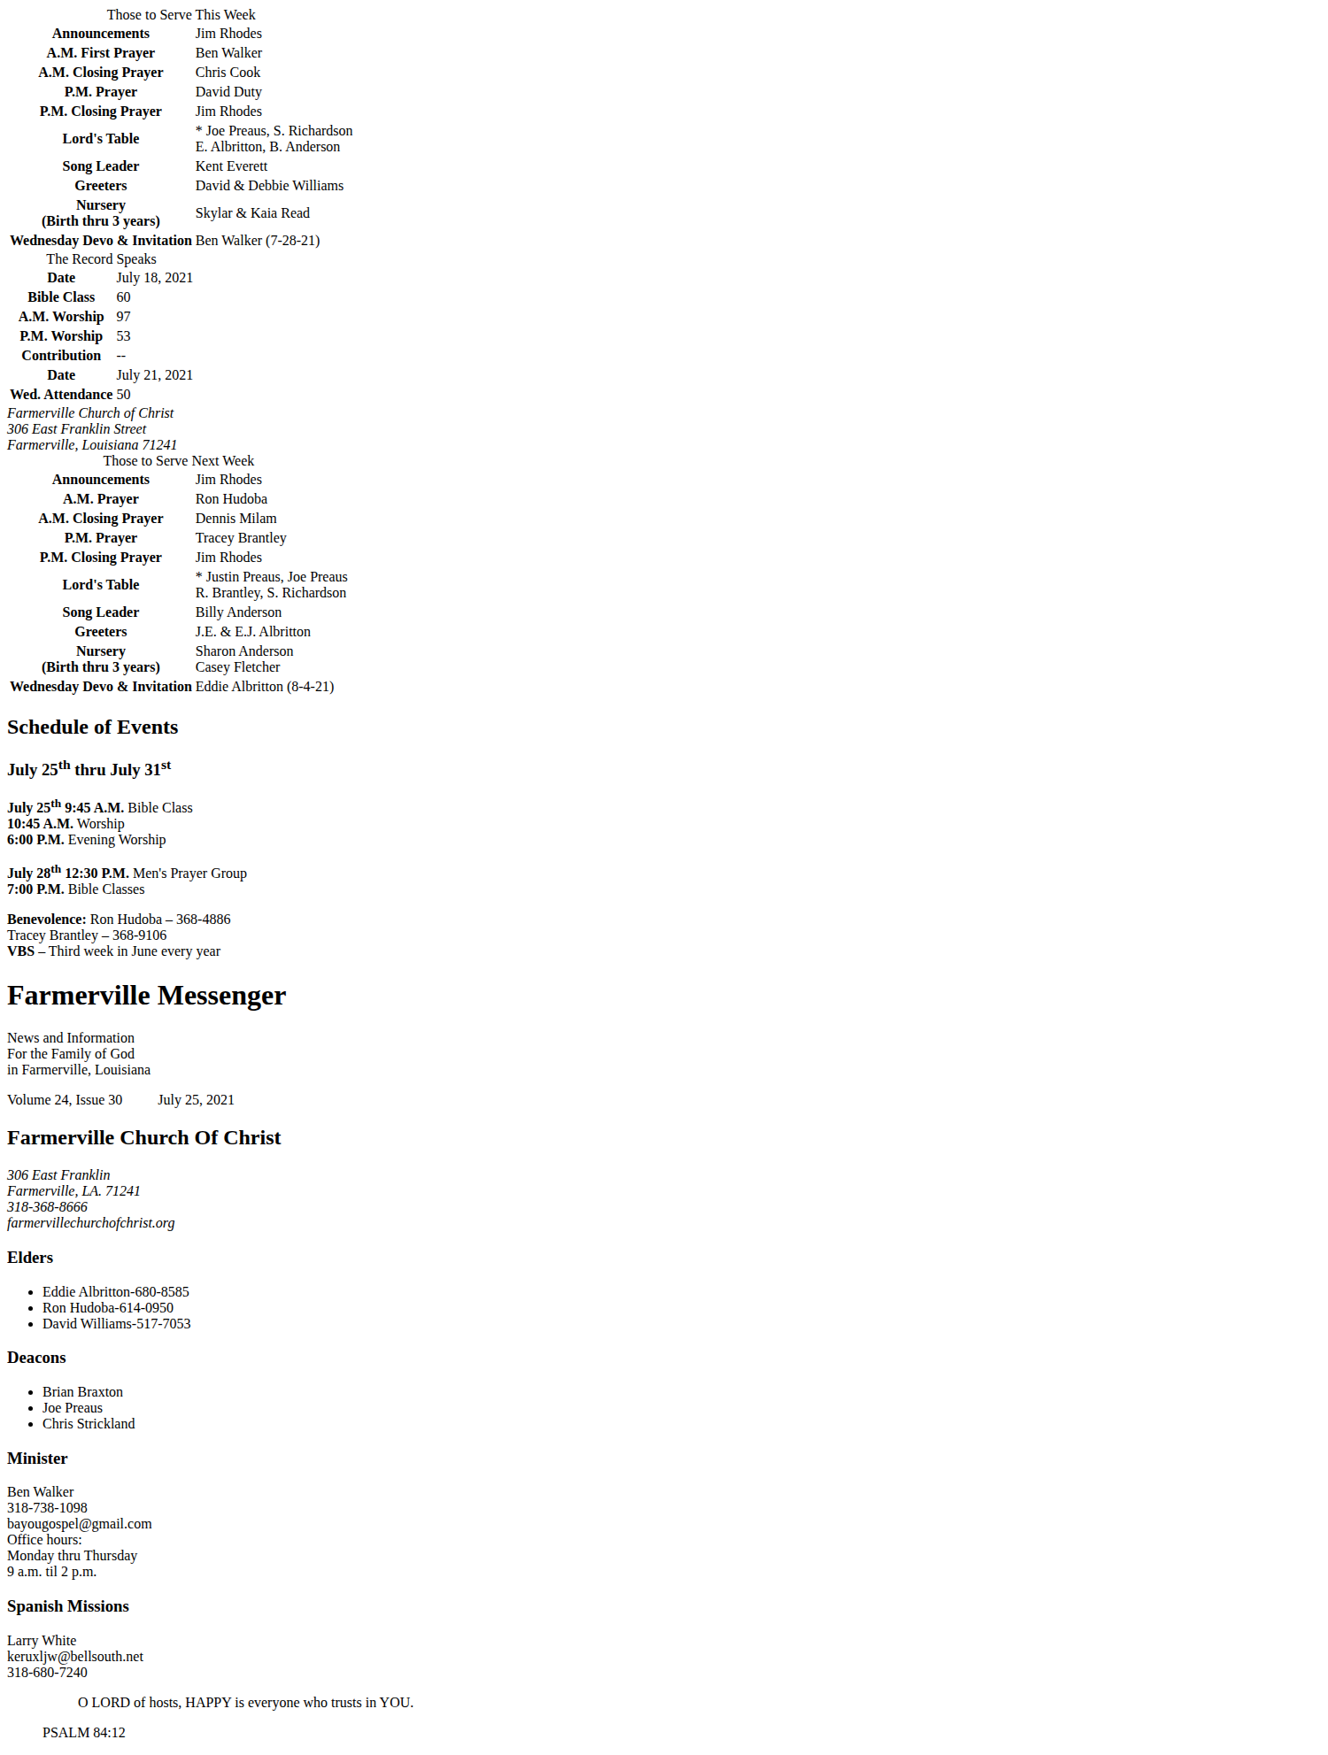Those to Serve This Week
| Announcements | Jim Rhodes |
| A.M. First Prayer | Ben Walker |
| A.M. Closing Prayer | Chris Cook |
| P.M. Prayer | David Duty |
| P.M. Closing Prayer | Jim Rhodes |
| Lord's Table | * Joe Preaus, S. Richardson E. Albritton, B. Anderson |
| Song Leader | Kent Everett |
| Greeters | David & Debbie Williams |
| Nursery (Birth thru 3 years) | Skylar & Kaia Read |
| Wednesday Devo & Invitation | Ben Walker (7-28-21) |
The Record Speaks
| Date | July 18, 2021 |
| Bible Class | 60 |
| A.M. Worship | 97 |
| P.M. Worship | 53 |
| Contribution | -- |
| Date | July 21, 2021 |
| Wed. Attendance | 50 |
Farmerville Church of Christ
306 East Franklin Street
Farmerville, Louisiana 71241
Those to Serve Next Week
| Announcements | Jim Rhodes |
| A.M. Prayer | Ron Hudoba |
| A.M. Closing Prayer | Dennis Milam |
| P.M. Prayer | Tracey Brantley |
| P.M. Closing Prayer | Jim Rhodes |
| Lord's Table | * Justin Preaus, Joe Preaus R. Brantley, S. Richardson |
| Song Leader | Billy Anderson |
| Greeters | J.E. & E.J. Albritton |
| Nursery (Birth thru 3 years) | Sharon Anderson Casey Fletcher |
| Wednesday Devo & Invitation | Eddie Albritton (8-4-21) |
Schedule of Events
July 25th thru July 31st
July 25th 9:45 A.M. Bible Class
10:45 A.M. Worship
6:00 P.M. Evening Worship
July 28th 12:30 P.M. Men's Prayer Group
7:00 P.M. Bible Classes
Benevolence: Ron Hudoba – 368-4886
Tracey Brantley – 368-9106
VBS – Third week in June every year
Farmerville Messenger
News and Information
For the Family of God
in Farmerville, Louisiana
Volume 24, Issue 30 July 25, 2021
Farmerville Church Of Christ
306 East Franklin
Farmerville, LA. 71241
318-368-8666
farmervillechurchofchrist.org
Elders
Eddie Albritton-680-8585
Ron Hudoba-614-0950
David Williams-517-7053
Deacons
Brian Braxton
Joe Preaus
Chris Strickland
Minister
Ben Walker
318-738-1098
bayougospel@gmail.com
Office hours:
Monday thru Thursday
9 a.m. til 2 p.m.
Spanish Missions
Larry White
keruxljw@bellsouth.net
318-680-7240
O LORD of hosts, HAPPY is everyone who trusts in YOU.
PSALM 84:12